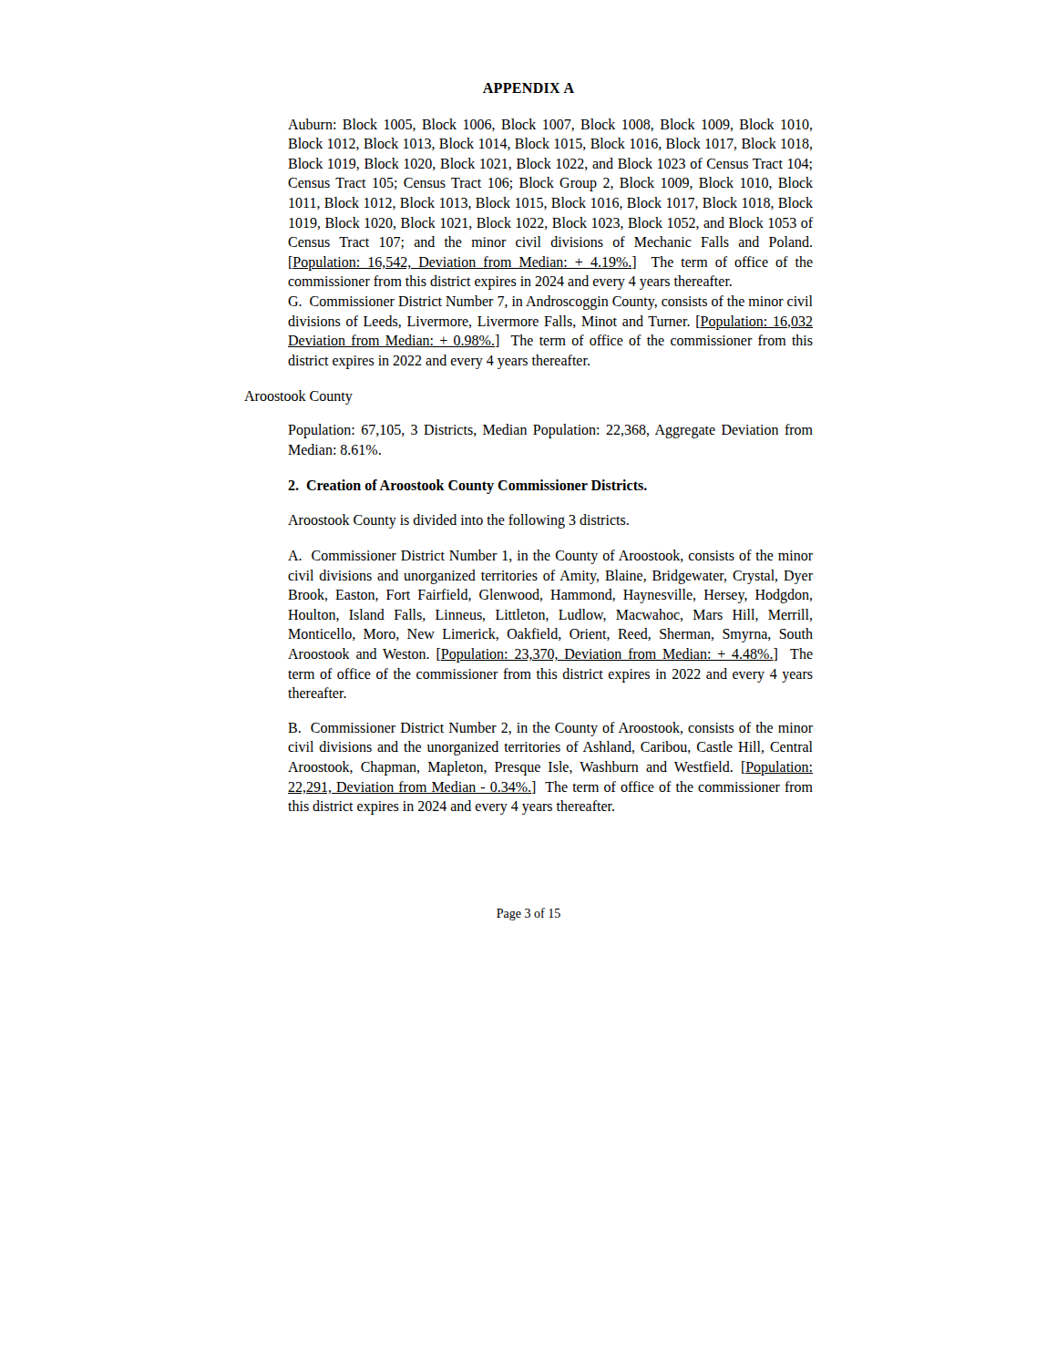APPENDIX A
Auburn: Block 1005, Block 1006, Block 1007, Block 1008, Block 1009, Block 1010, Block 1012, Block 1013, Block 1014, Block 1015, Block 1016, Block 1017, Block 1018, Block 1019, Block 1020, Block 1021, Block 1022, and Block 1023 of Census Tract 104; Census Tract 105; Census Tract 106; Block Group 2, Block 1009, Block 1010, Block 1011, Block 1012, Block 1013, Block 1015, Block 1016, Block 1017, Block 1018, Block 1019, Block 1020, Block 1021, Block 1022, Block 1023, Block 1052, and Block 1053 of Census Tract 107; and the minor civil divisions of Mechanic Falls and Poland. [Population: 16,542, Deviation from Median: + 4.19%.] The term of office of the commissioner from this district expires in 2024 and every 4 years thereafter.
G. Commissioner District Number 7, in Androscoggin County, consists of the minor civil divisions of Leeds, Livermore, Livermore Falls, Minot and Turner. [Population: 16,032 Deviation from Median: + 0.98%.] The term of office of the commissioner from this district expires in 2022 and every 4 years thereafter.
Aroostook County
Population: 67,105, 3 Districts, Median Population: 22,368, Aggregate Deviation from Median: 8.61%.
2. Creation of Aroostook County Commissioner Districts.
Aroostook County is divided into the following 3 districts.
A. Commissioner District Number 1, in the County of Aroostook, consists of the minor civil divisions and unorganized territories of Amity, Blaine, Bridgewater, Crystal, Dyer Brook, Easton, Fort Fairfield, Glenwood, Hammond, Haynesville, Hersey, Hodgdon, Houlton, Island Falls, Linneus, Littleton, Ludlow, Macwahoc, Mars Hill, Merrill, Monticello, Moro, New Limerick, Oakfield, Orient, Reed, Sherman, Smyrna, South Aroostook and Weston. [Population: 23,370, Deviation from Median: + 4.48%.] The term of office of the commissioner from this district expires in 2022 and every 4 years thereafter.
B. Commissioner District Number 2, in the County of Aroostook, consists of the minor civil divisions and the unorganized territories of Ashland, Caribou, Castle Hill, Central Aroostook, Chapman, Mapleton, Presque Isle, Washburn and Westfield. [Population: 22,291, Deviation from Median - 0.34%.] The term of office of the commissioner from this district expires in 2024 and every 4 years thereafter.
Page 3 of 15